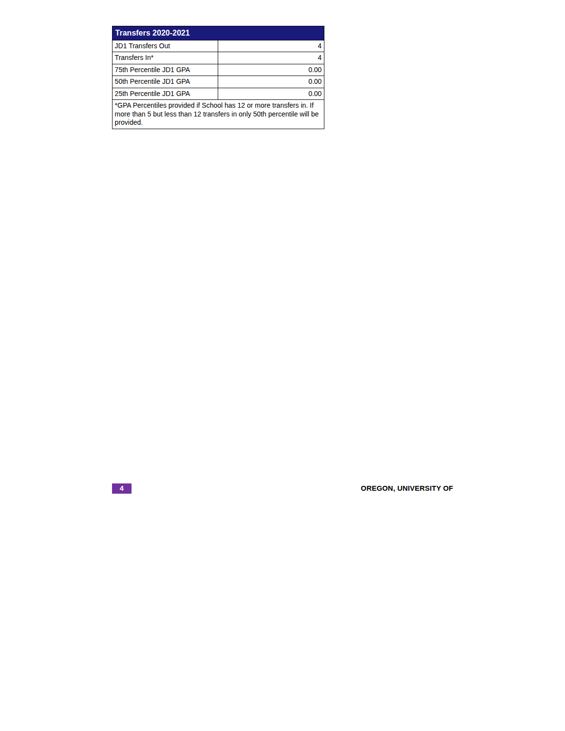| Transfers 2020-2021 |
| --- |
| JD1 Transfers Out | 4 |
| Transfers In* | 4 |
| 75th Percentile JD1 GPA | 0.00 |
| 50th Percentile JD1 GPA | 0.00 |
| 25th Percentile JD1 GPA | 0.00 |
| *GPA Percentiles provided if School has 12 or more transfers in. If more than 5 but less than 12 transfers in only 50th percentile will be provided. |
4 OREGON, UNIVERSITY OF